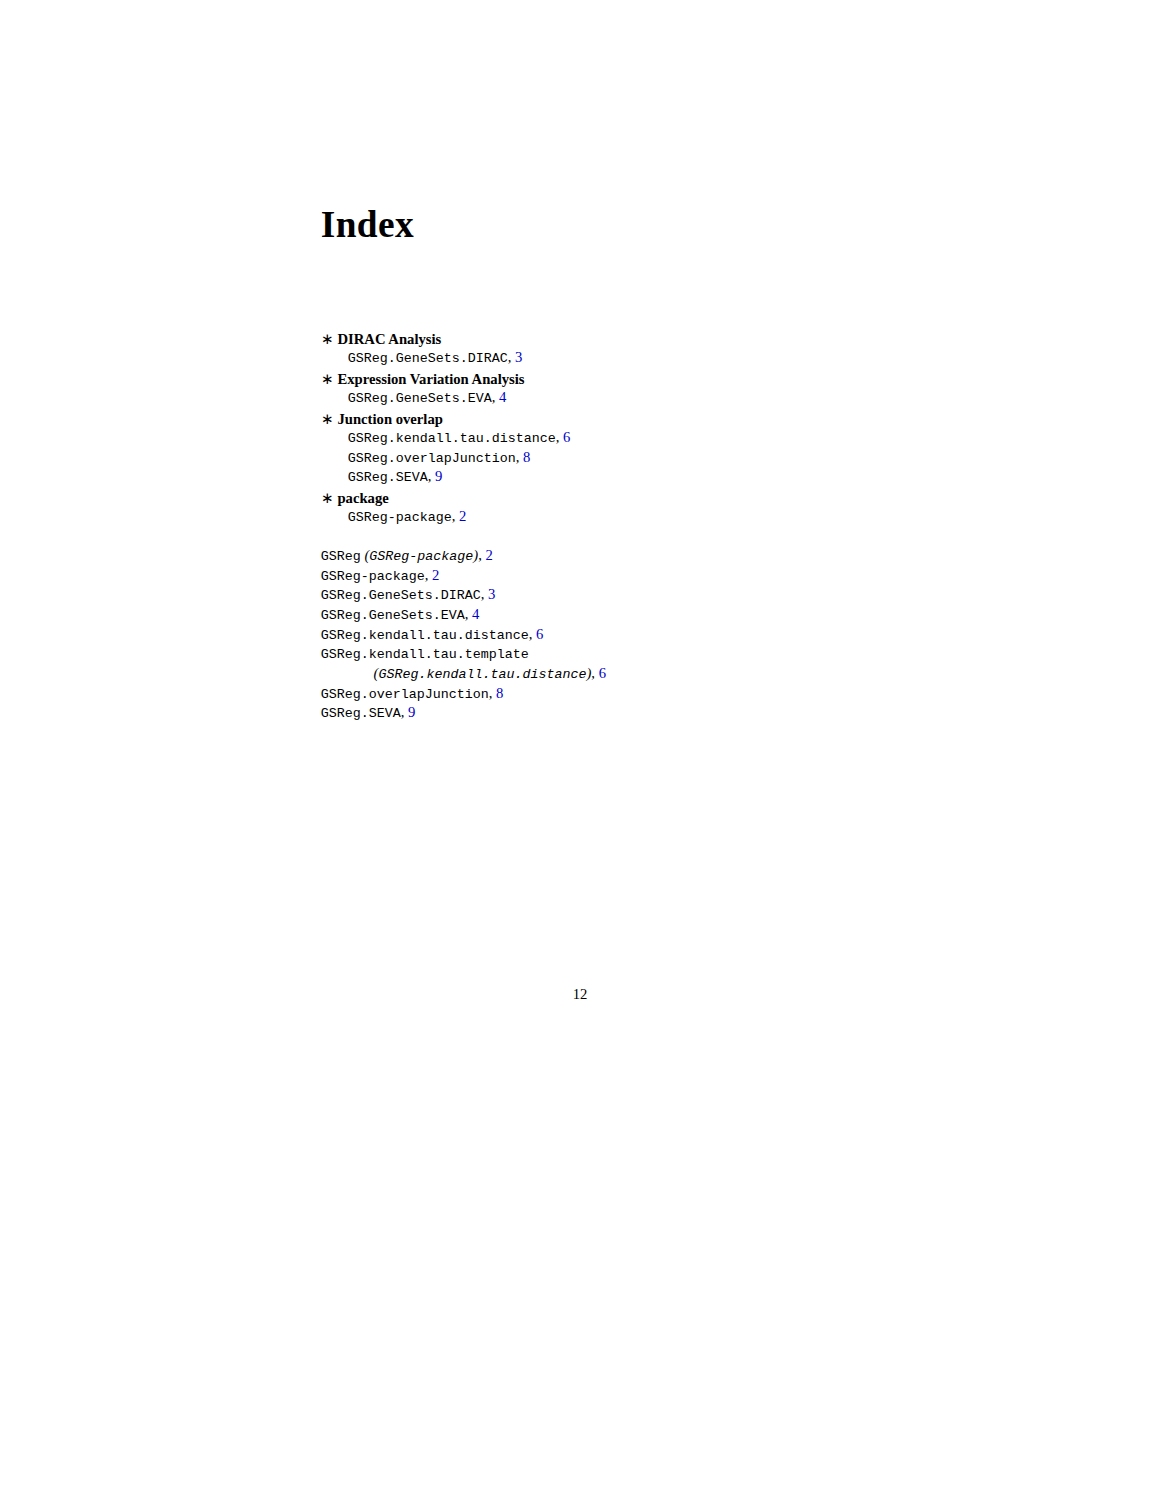Index
∗ DIRAC Analysis
GSReg.GeneSets.DIRAC, 3
∗ Expression Variation Analysis
GSReg.GeneSets.EVA, 4
∗ Junction overlap
GSReg.kendall.tau.distance, 6
GSReg.overlapJunction, 8
GSReg.SEVA, 9
∗ package
GSReg-package, 2
GSReg (GSReg-package), 2
GSReg-package, 2
GSReg.GeneSets.DIRAC, 3
GSReg.GeneSets.EVA, 4
GSReg.kendall.tau.distance, 6
GSReg.kendall.tau.template (GSReg.kendall.tau.distance), 6
GSReg.overlapJunction, 8
GSReg.SEVA, 9
12